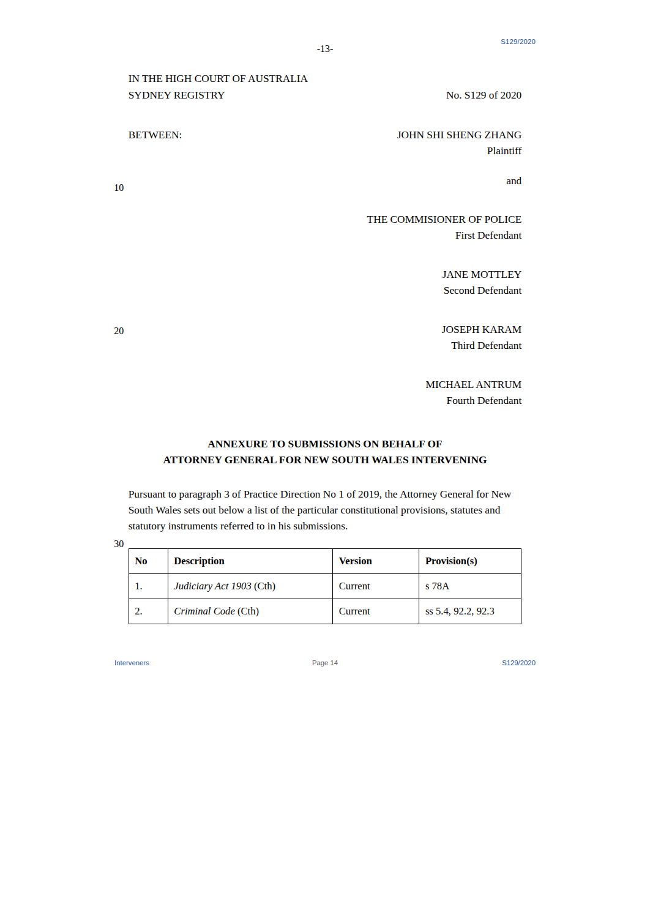S129/2020
-13-
10
20
30
IN THE HIGH COURT OF AUSTRALIA
SYDNEY REGISTRY
No. S129 of 2020
BETWEEN:
JOHN SHI SHENG ZHANG
Plaintiff
and
THE COMMISIONER OF POLICE
First Defendant
JANE MOTTLEY
Second Defendant
JOSEPH KARAM
Third Defendant
MICHAEL ANTRUM
Fourth Defendant
ANNEXURE TO SUBMISSIONS ON BEHALF OF
ATTORNEY GENERAL FOR NEW SOUTH WALES INTERVENING
Pursuant to paragraph 3 of Practice Direction No 1 of 2019, the Attorney General for New South Wales sets out below a list of the particular constitutional provisions, statutes and statutory instruments referred to in his submissions.
| No | Description | Version | Provision(s) |
| --- | --- | --- | --- |
| 1. | Judiciary Act 1903 (Cth) | Current | s 78A |
| 2. | Criminal Code (Cth) | Current | ss 5.4, 92.2, 92.3 |
Interveners
Page 14
S129/2020